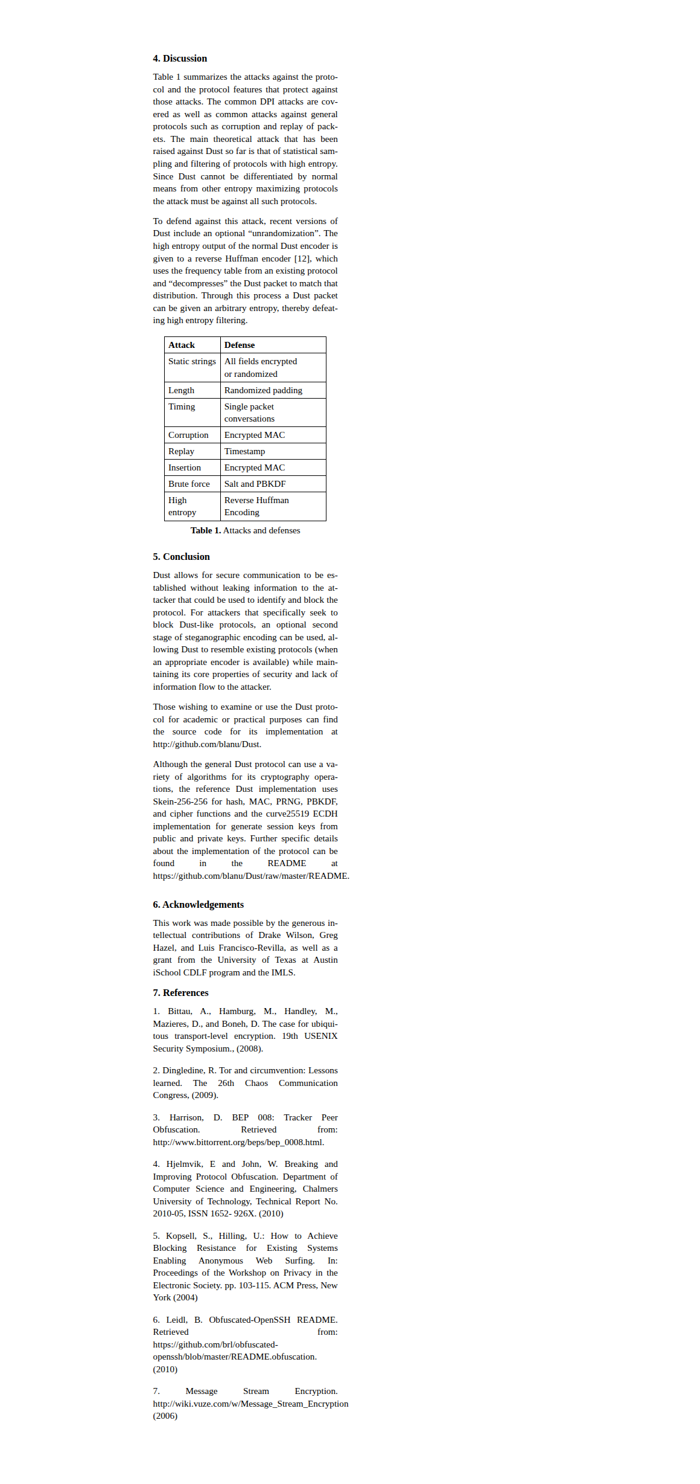4. Discussion
Table 1 summarizes the attacks against the protocol and the protocol features that protect against those attacks. The common DPI attacks are covered as well as common attacks against general protocols such as corruption and replay of packets. The main theoretical attack that has been raised against Dust so far is that of statistical sampling and filtering of protocols with high entropy. Since Dust cannot be differentiated by normal means from other entropy maximizing protocols the attack must be against all such protocols.
To defend against this attack, recent versions of Dust include an optional “unrandomization”. The high entropy output of the normal Dust encoder is given to a reverse Huffman encoder [12], which uses the frequency table from an existing protocol and “decompresses” the Dust packet to match that distribution. Through this process a Dust packet can be given an arbitrary entropy, thereby defeating high entropy filtering.
| Attack | Defense |
| --- | --- |
| Static strings | All fields encrypted or randomized |
| Length | Randomized padding |
| Timing | Single packet conversations |
| Corruption | Encrypted MAC |
| Replay | Timestamp |
| Insertion | Encrypted MAC |
| Brute force | Salt and PBKDF |
| High entropy | Reverse Huffman Encoding |
Table 1. Attacks and defenses
5. Conclusion
Dust allows for secure communication to be established without leaking information to the attacker that could be used to identify and block the protocol. For attackers that specifically seek to block Dust-like protocols, an optional second stage of steganographic encoding can be used, allowing Dust to resemble existing protocols (when an appropriate encoder is available) while maintaining its core properties of security and lack of information flow to the attacker.
Those wishing to examine or use the Dust protocol for academic or practical purposes can find the source code for its implementation at http://github.com/blanu/Dust.
Although the general Dust protocol can use a variety of algorithms for its cryptography operations, the reference Dust implementation uses Skein-256-256 for hash, MAC, PRNG, PBKDF, and cipher functions and the curve25519 ECDH implementation for generate session keys from public and private keys. Further specific details about the implementation of the protocol can be found in the README at https://github.com/blanu/Dust/raw/master/README.
6. Acknowledgements
This work was made possible by the generous intellectual contributions of Drake Wilson, Greg Hazel, and Luis Francisco-Revilla, as well as a grant from the University of Texas at Austin iSchool CDLF program and the IMLS.
7. References
1. Bittau, A., Hamburg, M., Handley, M., Mazieres, D., and Boneh, D. The case for ubiquitous transport-level encryption. 19th USENIX Security Symposium., (2008).
2. Dingledine, R. Tor and circumvention: Lessons learned. The 26th Chaos Communication Congress, (2009).
3. Harrison, D. BEP 008: Tracker Peer Obfuscation. Retrieved from: http://www.bittorrent.org/beps/bep_0008.html.
4. Hjelmvik, E and John, W. Breaking and Improving Protocol Obfuscation. Department of Computer Science and Engineering, Chalmers University of Technology, Technical Report No. 2010-05, ISSN 1652- 926X. (2010)
5. Kopsell, S., Hilling, U.: How to Achieve Blocking Resistance for Existing Systems Enabling Anonymous Web Surfing. In: Proceedings of the Workshop on Privacy in the Electronic Society. pp. 103-115. ACM Press, New York (2004)
6. Leidl, B. Obfuscated-OpenSSH README. Retrieved from: https://github.com/brl/obfuscated-openssh/blob/master/README.obfuscation. (2010)
7. Message Stream Encryption. http://wiki.vuze.com/w/Message_Stream_Encryption (2006)